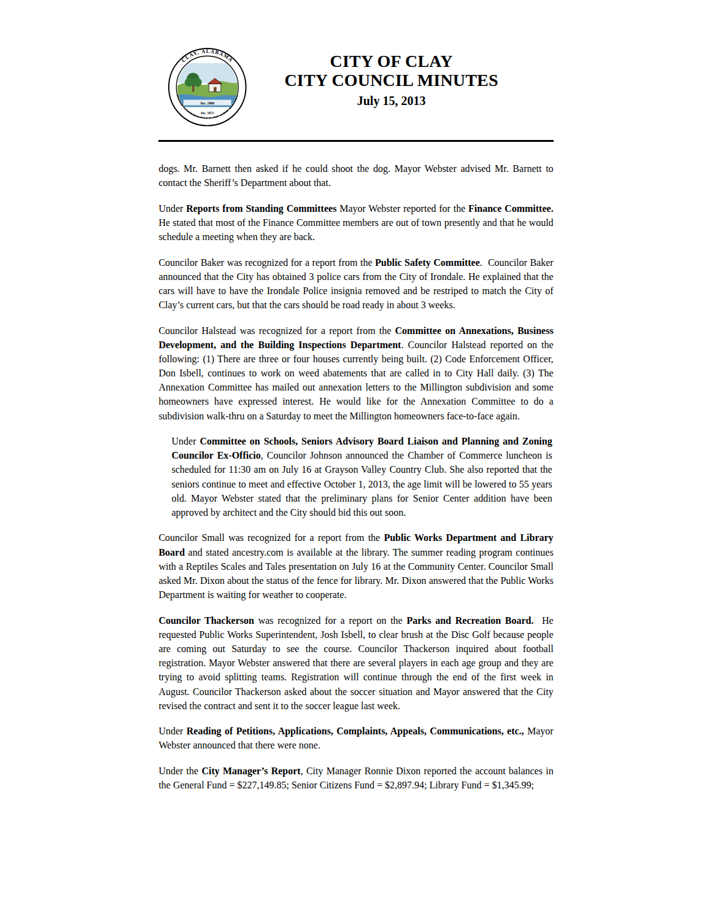CLAY, ALABAMA WITH COMMUNITY AT THE HEART Inc. 2000 Inc. 1871
CITY OF CLAY
CITY COUNCIL MINUTES
July 15, 2013
dogs. Mr. Barnett then asked if he could shoot the dog. Mayor Webster advised Mr. Barnett to contact the Sheriff’s Department about that.
Under Reports from Standing Committees Mayor Webster reported for the Finance Committee. He stated that most of the Finance Committee members are out of town presently and that he would schedule a meeting when they are back.
Councilor Baker was recognized for a report from the Public Safety Committee. Councilor Baker announced that the City has obtained 3 police cars from the City of Irondale. He explained that the cars will have to have the Irondale Police insignia removed and be restriped to match the City of Clay’s current cars, but that the cars should be road ready in about 3 weeks.
Councilor Halstead was recognized for a report from the Committee on Annexations, Business Development, and the Building Inspections Department. Councilor Halstead reported on the following: (1) There are three or four houses currently being built. (2) Code Enforcement Officer, Don Isbell, continues to work on weed abatements that are called in to City Hall daily. (3) The Annexation Committee has mailed out annexation letters to the Millington subdivision and some homeowners have expressed interest. He would like for the Annexation Committee to do a subdivision walk-thru on a Saturday to meet the Millington homeowners face-to-face again.
Under Committee on Schools, Seniors Advisory Board Liaison and Planning and Zoning Councilor Ex-Officio, Councilor Johnson announced the Chamber of Commerce luncheon is scheduled for 11:30 am on July 16 at Grayson Valley Country Club. She also reported that the seniors continue to meet and effective October 1, 2013, the age limit will be lowered to 55 years old. Mayor Webster stated that the preliminary plans for Senior Center addition have been approved by architect and the City should bid this out soon.
Councilor Small was recognized for a report from the Public Works Department and Library Board and stated ancestry.com is available at the library. The summer reading program continues with a Reptiles Scales and Tales presentation on July 16 at the Community Center. Councilor Small asked Mr. Dixon about the status of the fence for library. Mr. Dixon answered that the Public Works Department is waiting for weather to cooperate.
Councilor Thackerson was recognized for a report on the Parks and Recreation Board. He requested Public Works Superintendent, Josh Isbell, to clear brush at the Disc Golf because people are coming out Saturday to see the course. Councilor Thackerson inquired about football registration. Mayor Webster answered that there are several players in each age group and they are trying to avoid splitting teams. Registration will continue through the end of the first week in August. Councilor Thackerson asked about the soccer situation and Mayor answered that the City revised the contract and sent it to the soccer league last week.
Under Reading of Petitions, Applications, Complaints, Appeals, Communications, etc., Mayor Webster announced that there were none.
Under the City Manager’s Report, City Manager Ronnie Dixon reported the account balances in the General Fund = $227,149.85; Senior Citizens Fund = $2,897.94; Library Fund = $1,345.99;